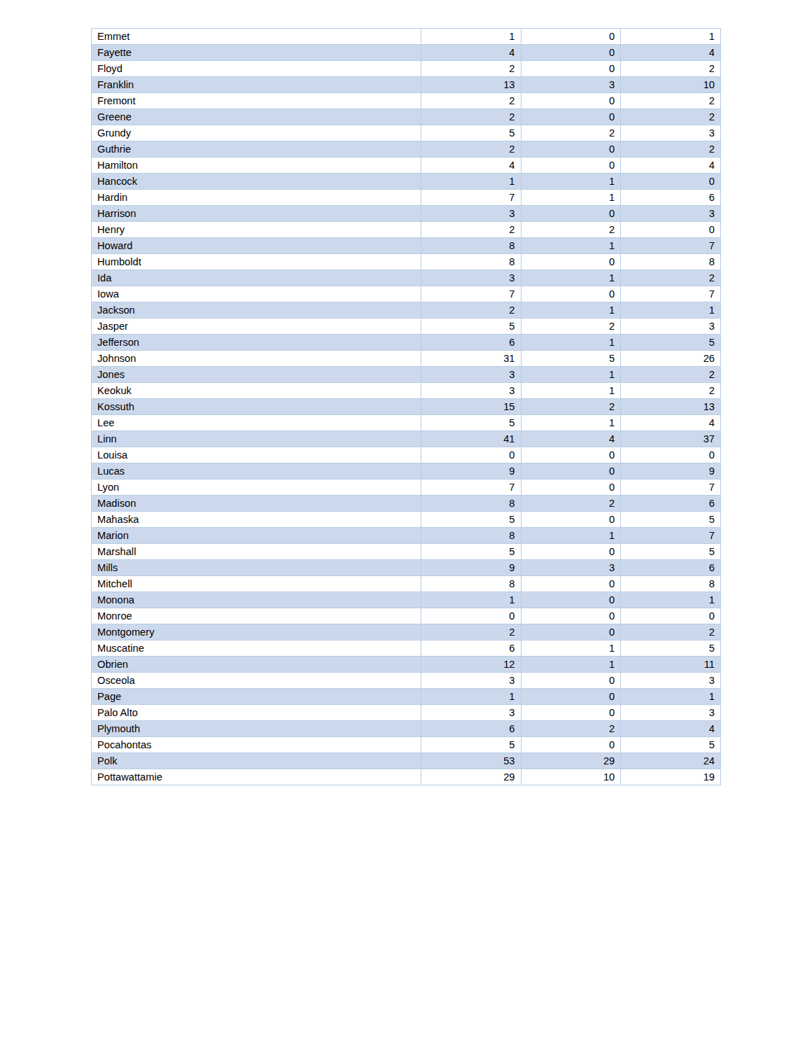| Emmet | 1 | 0 | 1 |
| Fayette | 4 | 0 | 4 |
| Floyd | 2 | 0 | 2 |
| Franklin | 13 | 3 | 10 |
| Fremont | 2 | 0 | 2 |
| Greene | 2 | 0 | 2 |
| Grundy | 5 | 2 | 3 |
| Guthrie | 2 | 0 | 2 |
| Hamilton | 4 | 0 | 4 |
| Hancock | 1 | 1 | 0 |
| Hardin | 7 | 1 | 6 |
| Harrison | 3 | 0 | 3 |
| Henry | 2 | 2 | 0 |
| Howard | 8 | 1 | 7 |
| Humboldt | 8 | 0 | 8 |
| Ida | 3 | 1 | 2 |
| Iowa | 7 | 0 | 7 |
| Jackson | 2 | 1 | 1 |
| Jasper | 5 | 2 | 3 |
| Jefferson | 6 | 1 | 5 |
| Johnson | 31 | 5 | 26 |
| Jones | 3 | 1 | 2 |
| Keokuk | 3 | 1 | 2 |
| Kossuth | 15 | 2 | 13 |
| Lee | 5 | 1 | 4 |
| Linn | 41 | 4 | 37 |
| Louisa | 0 | 0 | 0 |
| Lucas | 9 | 0 | 9 |
| Lyon | 7 | 0 | 7 |
| Madison | 8 | 2 | 6 |
| Mahaska | 5 | 0 | 5 |
| Marion | 8 | 1 | 7 |
| Marshall | 5 | 0 | 5 |
| Mills | 9 | 3 | 6 |
| Mitchell | 8 | 0 | 8 |
| Monona | 1 | 0 | 1 |
| Monroe | 0 | 0 | 0 |
| Montgomery | 2 | 0 | 2 |
| Muscatine | 6 | 1 | 5 |
| Obrien | 12 | 1 | 11 |
| Osceola | 3 | 0 | 3 |
| Page | 1 | 0 | 1 |
| Palo Alto | 3 | 0 | 3 |
| Plymouth | 6 | 2 | 4 |
| Pocahontas | 5 | 0 | 5 |
| Polk | 53 | 29 | 24 |
| Pottawattamie | 29 | 10 | 19 |